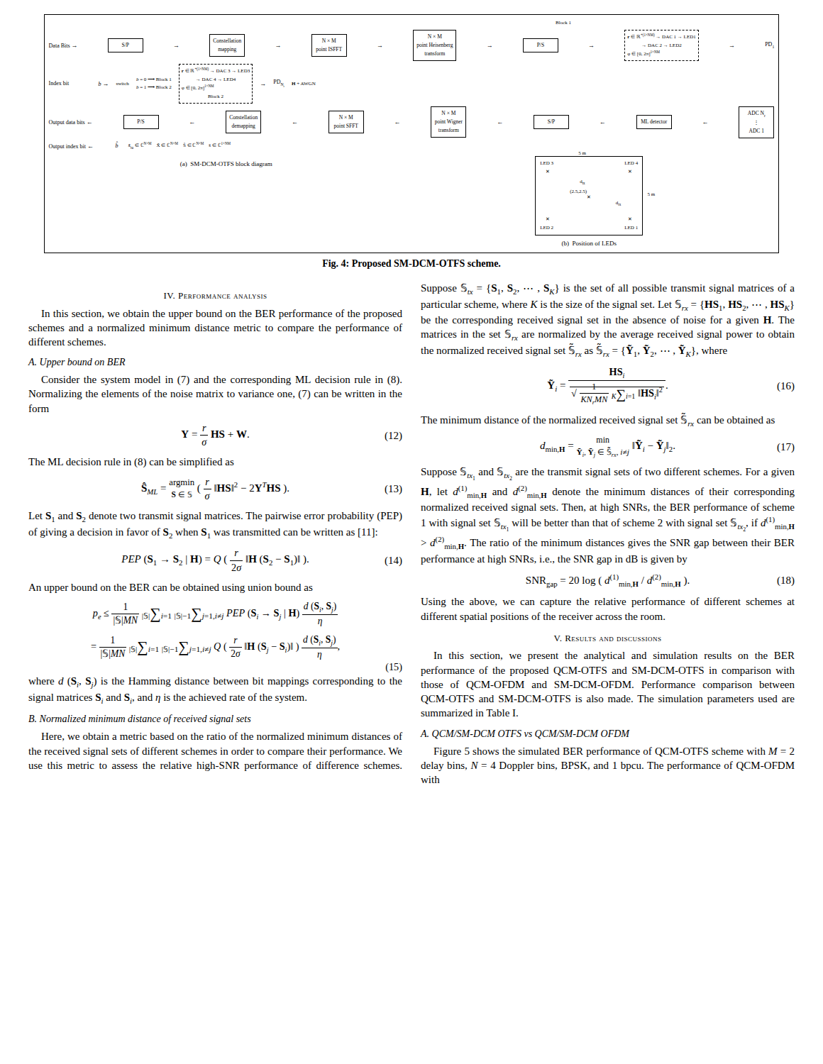Block 1
Data Bits →
S/P
→
Constellation
mapping
→
N × M
point ISFFT
→
N × M
point Heisenberg
transform
→
P/S
→
r ∈ ℝ+(1×NM) → DAC 1 → LED1
→ DAC 2 → LED2
φ ∈ [0, 2π]1×NM
→
PD1
Index bit
b →
switch
b = 0 ⟶ Block 1
b = 1 ⟶ Block 2
r ∈ ℝ+(1×NM) → DAC 3 → LED3
→ DAC 4 → LED4
φ ∈ [0, 2π]1×NM
Block 2
→
PDNr
H + AWGN
Output data bits ←
P/S
←
Constellation
demapping
←
N × M
point SFFT
←
N × M
point Wigner
transform
←
S/P
←
ML detector
←
ADC Nr
⋮
ADC 1
Output index bit ←
b̂
x̂tu ∈ ℂN×M X̂ ∈ ℂN×M Ŝ ∈ ℂN×M ŝ ∈ ℂ1×NM
(a) SM-DCM-OTFS block diagram
5 m LED 3 LED 4 ✕ ✕ dtx (2.5,2.5) ✕ dtx ✕ ✕ LED 2 LED 1 5 m
(b) Position of LEDs
Fig. 4: Proposed SM-DCM-OTFS scheme.
IV. Performance analysis
In this section, we obtain the upper bound on the BER performance of the proposed schemes and a normalized minimum distance metric to compare the performance of different schemes.
A. Upper bound on BER
Consider the system model in (7) and the corresponding ML decision rule in (8). Normalizing the elements of the noise matrix to variance one, (7) can be written in the form
Y = rσ HS + W. (12)
The ML decision rule in (8) can be simplified as
ŜML = argmin
S ∈ 𝕊 ( rσ ‖HS‖2 − 2YTHS ). (13)
Let S1 and S2 denote two transmit signal matrices. The pairwise error probability (PEP) of giving a decision in favor of S2 when S1 was transmitted can be written as [11]:
PEP (S1 → S2 | H) = Q ( r 2σ ‖H (S2 − S1)‖ ). (14)
An upper bound on the BER can be obtained using union bound as
pe ≤ 1|𝕊|MN |𝕊|∑i=1 |𝕊|−1∑j=1,i≠j PEP (Si → Sj | H) d (Si, Sj) η
= 1|𝕊|MN |𝕊|∑i=1 |𝕊|−1∑j=1,i≠j Q ( r 2σ ‖H (Sj − Si)‖ ) d (Si, Sj) η, (15)
where d (Si, Sj) is the Hamming distance between bit mappings corresponding to the signal matrices Si and Si, and η is the achieved rate of the system.
B. Normalized minimum distance of received signal sets
Here, we obtain a metric based on the ratio of the normalized minimum distances of the received signal sets of different schemes in order to compare their performance. We use this metric to assess the relative high-SNR performance of difference schemes. Suppose 𝕊tx = {S1, S2, ⋯ , SK} is the set of all possible transmit signal matrices of a particular scheme, where K is the size of the signal set. Let 𝕊rx = {HS1, HS2, ⋯ , HSK} be the corresponding received signal set in the absence of noise for a given H. The matrices in the set 𝕊rx are normalized by the average received signal power to obtain the normalized received signal set 𝕊̃rx as 𝕊̃rx = {Ỹ1, Ỹ2, ⋯ , ỸK}, where
Ỹi = HSi √ 1 KNrMN K∑i=1 ‖HSi‖2 . (16)
The minimum distance of the normalized received signal set 𝕊̃rx can be obtained as
dmin,H = min
Ỹi, Ỹj ∈ 𝕊̃rx, i≠j ‖Ỹi − Ỹj‖2. (17)
Suppose 𝕊tx1 and 𝕊tx2 are the transmit signal sets of two different schemes. For a given H, let d(1)min,H and d(2)min,H denote the minimum distances of their corresponding normalized received signal sets. Then, at high SNRs, the BER performance of scheme 1 with signal set 𝕊tx1 will be better than that of scheme 2 with signal set 𝕊tx2, if d(1)min,H > d(2)min,H. The ratio of the minimum distances gives the SNR gap between their BER performance at high SNRs, i.e., the SNR gap in dB is given by
SNRgap = 20 log ( d(1)min,H / d(2)min,H ). (18)
Using the above, we can capture the relative performance of different schemes at different spatial positions of the receiver across the room.
V. Results and discussions
In this section, we present the analytical and simulation results on the BER performance of the proposed QCM-OTFS and SM-DCM-OTFS in comparison with those of QCM-OFDM and SM-DCM-OFDM. Performance comparison between QCM-OTFS and SM-DCM-OTFS is also made. The simulation parameters used are summarized in Table I.
A. QCM/SM-DCM OTFS vs QCM/SM-DCM OFDM
Figure 5 shows the simulated BER performance of QCM-OTFS scheme with M = 2 delay bins, N = 4 Doppler bins, BPSK, and 1 bpcu. The performance of QCM-OFDM with